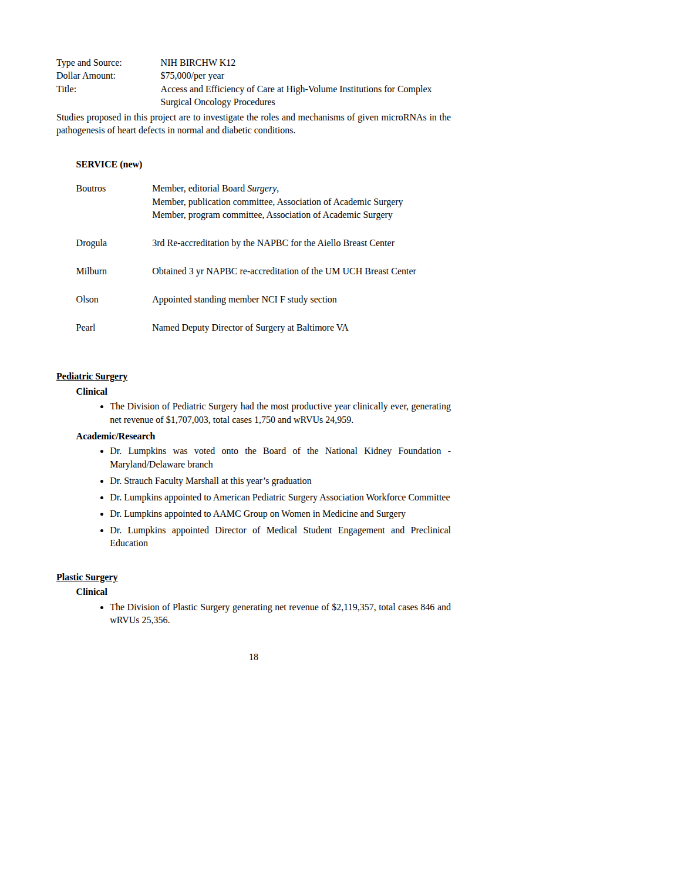| Type and Source: | NIH BIRCHW K12 |
| Dollar Amount: | $75,000/per year |
| Title: | Access and Efficiency of Care at High-Volume Institutions for Complex Surgical Oncology Procedures |
Studies proposed in this project are to investigate the roles and mechanisms of given microRNAs in the pathogenesis of heart defects in normal and diabetic conditions.
SERVICE (new)
| Boutros | Member, editorial Board Surgery , Member, publication committee, Association of Academic Surgery Member, program committee, Association of Academic Surgery |
| Drogula | 3rd Re-accreditation by the NAPBC for the Aiello Breast Center |
| Milburn | Obtained 3 yr NAPBC re-accreditation of the UM UCH Breast Center |
| Olson | Appointed standing member NCI F study section |
| Pearl | Named Deputy Director of Surgery at Baltimore VA |
Pediatric Surgery
Clinical
The Division of Pediatric Surgery had the most productive year clinically ever, generating net revenue of $1,707,003, total cases 1,750 and wRVUs 24,959.
Academic/Research
Dr. Lumpkins was voted onto the Board of the National Kidney Foundation -Maryland/Delaware branch
Dr. Strauch Faculty Marshall at this year’s graduation
Dr. Lumpkins appointed to American Pediatric Surgery Association Workforce Committee
Dr. Lumpkins appointed to AAMC Group on Women in Medicine and Surgery
Dr. Lumpkins appointed Director of Medical Student Engagement and Preclinical Education
Plastic Surgery
Clinical
The Division of Plastic Surgery generating net revenue of $2,119,357, total cases 846 and wRVUs 25,356.
18